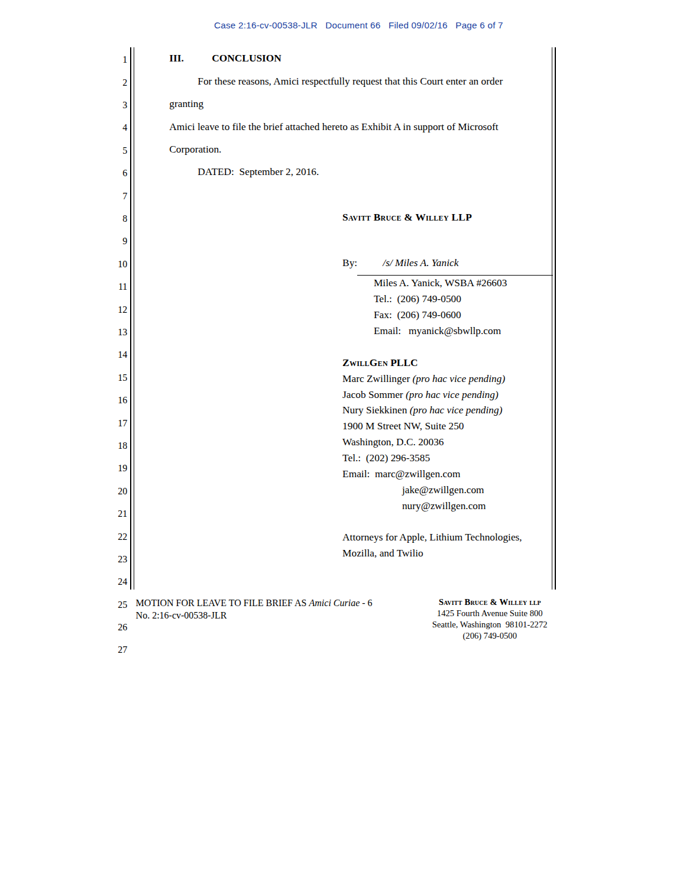Case 2:16-cv-00538-JLR Document 66 Filed 09/02/16 Page 6 of 7
1
2
3
4
5
6
7
8
9
10
11
12
13
14
15
16
17
18
19
20
21
22
23
24
25
26
27
III. CONCLUSION
For these reasons, Amici respectfully request that this Court enter an order granting
Amici leave to file the brief attached hereto as Exhibit A in support of Microsoft
Corporation.
DATED: September 2, 2016.
Savitt Bruce & Willey LLP
By: /s/ Miles A. Yanick
Miles A. Yanick, WSBA #26603
Tel.: (206) 749-0500
Fax: (206) 749-0600
Email: myanick@sbwllp.com
ZwillGen PLLC
Marc Zwillinger (pro hac vice pending)
Jacob Sommer (pro hac vice pending)
Nury Siekkinen (pro hac vice pending)
1900 M Street NW, Suite 250
Washington, D.C. 20036
Tel.: (202) 296-3585
Email: marc@zwillgen.com
jake@zwillgen.com
nury@zwillgen.com
Attorneys for Apple, Lithium Technologies,
Mozilla, and Twilio
Motion for Leave to File Brief as Amici Curiae - 6
No. 2:16-cv-00538-JLR
Savitt Bruce & Willey llp
1425 Fourth Avenue Suite 800
Seattle, Washington 98101-2272
(206) 749-0500